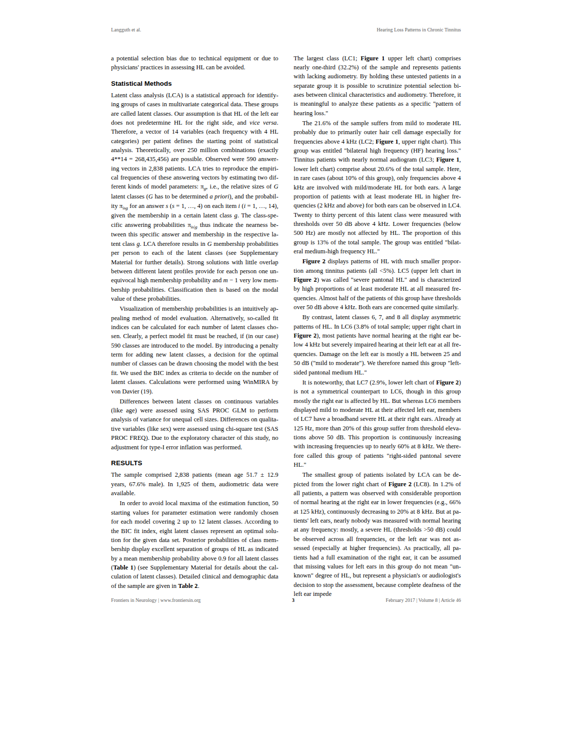Langguth et al. Hearing Loss Patterns in Chronic Tinnitus
a potential selection bias due to technical equipment or due to physicians' practices in assessing HL can be avoided.
Statistical Methods
Latent class analysis (LCA) is a statistical approach for identifying groups of cases in multivariate categorical data. These groups are called latent classes. Our assumption is that HL of the left ear does not predetermine HL for the right side, and vice versa. Therefore, a vector of 14 variables (each frequency with 4 HL categories) per patient defines the starting point of statistical analysis. Theoretically, over 250 million combinations (exactly 4**14 = 268,435,456) are possible. Observed were 590 answering vectors in 2,838 patients. LCA tries to reproduce the empirical frequencies of these answering vectors by estimating two different kinds of model parameters: πg, i.e., the relative sizes of G latent classes (G has to be determined a priori), and the probability πisg for an answer s (s = 1, …, 4) on each item i (i = 1, …, 14), given the membership in a certain latent class g. The class-specific answering probabilities πis|g thus indicate the nearness between this specific answer and membership in the respective latent class g. LCA therefore results in G membership probabilities per person to each of the latent classes (see Supplementary Material for further details). Strong solutions with little overlap between different latent profiles provide for each person one unequivocal high membership probability and m − 1 very low membership probabilities. Classification then is based on the modal value of these probabilities.
Visualization of membership probabilities is an intuitively appealing method of model evaluation. Alternatively, so-called fit indices can be calculated for each number of latent classes chosen. Clearly, a perfect model fit must be reached, if (in our case) 590 classes are introduced to the model. By introducing a penalty term for adding new latent classes, a decision for the optimal number of classes can be drawn choosing the model with the best fit. We used the BIC index as criteria to decide on the number of latent classes. Calculations were performed using WinMIRA by von Davier (19).
Differences between latent classes on continuous variables (like age) were assessed using SAS PROC GLM to perform analysis of variance for unequal cell sizes. Differences on qualitative variables (like sex) were assessed using chi-square test (SAS PROC FREQ). Due to the exploratory character of this study, no adjustment for type-I error inflation was performed.
Results
The sample comprised 2,838 patients (mean age 51.7 ± 12.9 years, 67.6% male). In 1,925 of them, audiometric data were available.
In order to avoid local maxima of the estimation function, 50 starting values for parameter estimation were randomly chosen for each model covering 2 up to 12 latent classes. According to the BIC fit index, eight latent classes represent an optimal solution for the given data set. Posterior probabilities of class membership display excellent separation of groups of HL as indicated by a mean membership probability above 0.9 for all latent classes (Table 1) (see Supplementary Material for details about the calculation of latent classes). Detailed clinical and demographic data of the sample are given in Table 2.
The largest class (LC1; Figure 1 upper left chart) comprises nearly one-third (32.2%) of the sample and represents patients with lacking audiometry. By holding these untested patients in a separate group it is possible to scrutinize potential selection biases between clinical characteristics and audiometry. Therefore, it is meaningful to analyze these patients as a specific "pattern of hearing loss."
The 21.6% of the sample suffers from mild to moderate HL probably due to primarily outer hair cell damage especially for frequencies above 4 kHz (LC2; Figure 1, upper right chart). This group was entitled "bilateral high frequency (HF) hearing loss." Tinnitus patients with nearly normal audiogram (LC3; Figure 1, lower left chart) comprise about 20.6% of the total sample. Here, in rare cases (about 10% of this group), only frequencies above 4 kHz are involved with mild/moderate HL for both ears. A large proportion of patients with at least moderate HL in higher frequencies (2 kHz and above) for both ears can be observed in LC4. Twenty to thirty percent of this latent class were measured with thresholds over 50 dB above 4 kHz. Lower frequencies (below 500 Hz) are mostly not affected by HL. The proportion of this group is 13% of the total sample. The group was entitled "bilateral medium-high frequency HL."
Figure 2 displays patterns of HL with much smaller proportion among tinnitus patients (all <5%). LC5 (upper left chart in Figure 2) was called "severe pantonal HL" and is characterized by high proportions of at least moderate HL at all measured frequencies. Almost half of the patients of this group have thresholds over 50 dB above 4 kHz. Both ears are concerned quite similarly.
By contrast, latent classes 6, 7, and 8 all display asymmetric patterns of HL. In LC6 (3.8% of total sample; upper right chart in Figure 2), most patients have normal hearing at the right ear below 4 kHz but severely impaired hearing at their left ear at all frequencies. Damage on the left ear is mostly a HL between 25 and 50 dB ("mild to moderate"). We therefore named this group "left-sided pantonal medium HL."
It is noteworthy, that LC7 (2.9%, lower left chart of Figure 2) is not a symmetrical counterpart to LC6, though in this group mostly the right ear is affected by HL. But whereas LC6 members displayed mild to moderate HL at their affected left ear, members of LC7 have a broadband severe HL at their right ears. Already at 125 Hz, more than 20% of this group suffer from threshold elevations above 50 dB. This proportion is continuously increasing with increasing frequencies up to nearly 60% at 8 kHz. We therefore called this group of patients "right-sided pantonal severe HL."
The smallest group of patients isolated by LCA can be depicted from the lower right chart of Figure 2 (LC8). In 1.2% of all patients, a pattern was observed with considerable proportion of normal hearing at the right ear in lower frequencies (e.g., 66% at 125 kHz), continuously decreasing to 20% at 8 kHz. But at patients' left ears, nearly nobody was measured with normal hearing at any frequency: mostly, a severe HL (thresholds >50 dB) could be observed across all frequencies, or the left ear was not assessed (especially at higher frequencies). As practically, all patients had a full examination of the right ear, it can be assumed that missing values for left ears in this group do not mean "unknown" degree of HL, but represent a physician's or audiologist's decision to stop the assessment, because complete deafness of the left ear impede
Frontiers in Neurology | www.frontiersin.org 3 February 2017 | Volume 8 | Article 46